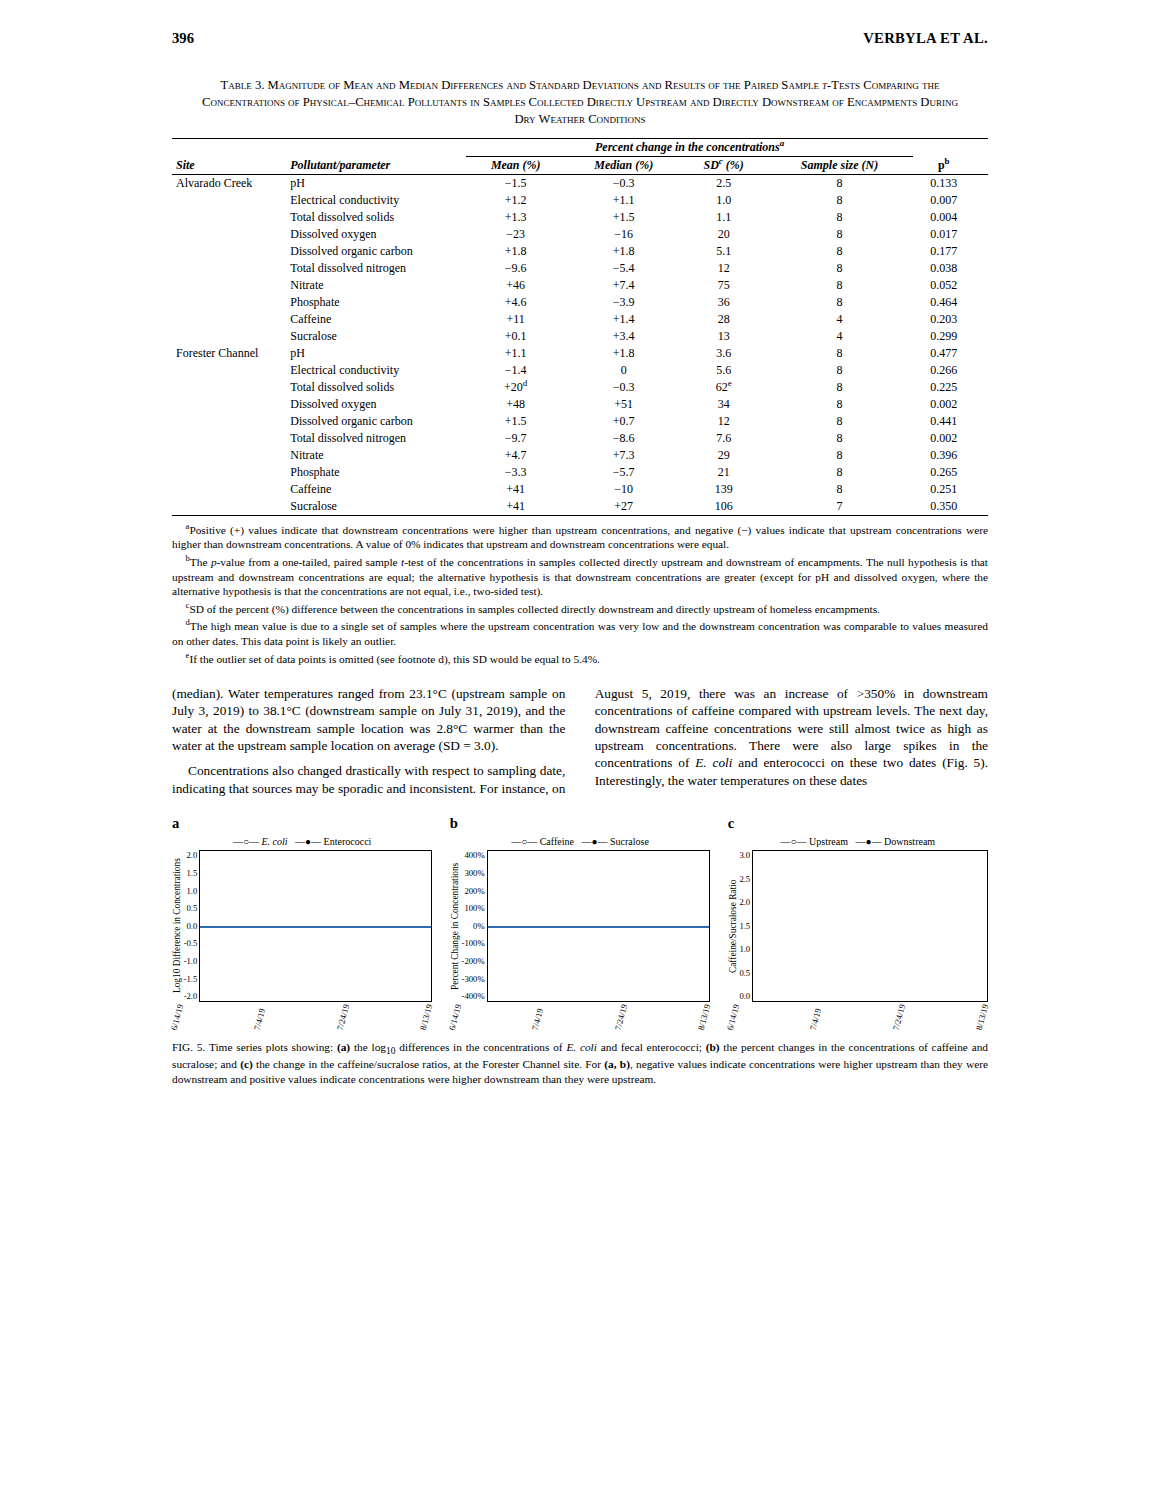396 VERBYLA ET AL.
Table 3. Magnitude of Mean and Median Differences and Standard Deviations and Results of the Paired Sample t-Tests Comparing the Concentrations of Physical–Chemical Pollutants in Samples Collected Directly Upstream and Directly Downstream of Encampments During Dry Weather Conditions
| | | Percent change in the concentrations a | | |
| --- | --- | --- | --- | --- |
| Site | Pollutant/parameter | Mean (%) | Median (%) | SD c (%) | Sample size (N) | p b | |
| Alvarado Creek | pH | −1.5 | −0.3 | 2.5 | 8 | 0.133 | |
| | Electrical conductivity | +1.2 | +1.1 | 1.0 | 8 | 0.007 | |
| | Total dissolved solids | +1.3 | +1.5 | 1.1 | 8 | 0.004 | |
| | Dissolved oxygen | −23 | −16 | 20 | 8 | 0.017 | |
| | Dissolved organic carbon | +1.8 | +1.8 | 5.1 | 8 | 0.177 | |
| | Total dissolved nitrogen | −9.6 | −5.4 | 12 | 8 | 0.038 | |
| | Nitrate | +46 | +7.4 | 75 | 8 | 0.052 | |
| | Phosphate | +4.6 | −3.9 | 36 | 8 | 0.464 | |
| | Caffeine | +11 | +1.4 | 28 | 4 | 0.203 | |
| | Sucralose | +0.1 | +3.4 | 13 | 4 | 0.299 | |
| Forester Channel | pH | +1.1 | +1.8 | 3.6 | 8 | 0.477 | |
| | Electrical conductivity | −1.4 | 0 | 5.6 | 8 | 0.266 | |
| | Total dissolved solids | +20 d | −0.3 | 62 e | 8 | 0.225 | |
| | Dissolved oxygen | +48 | +51 | 34 | 8 | 0.002 | |
| | Dissolved organic carbon | +1.5 | +0.7 | 12 | 8 | 0.441 | |
| | Total dissolved nitrogen | −9.7 | −8.6 | 7.6 | 8 | 0.002 | |
| | Nitrate | +4.7 | +7.3 | 29 | 8 | 0.396 | |
| | Phosphate | −3.3 | −5.7 | 21 | 8 | 0.265 | |
| | Caffeine | +41 | −10 | 139 | 8 | 0.251 | |
| | Sucralose | +41 | +27 | 106 | 7 | 0.350 | |
aPositive (+) values indicate that downstream concentrations were higher than upstream concentrations, and negative (−) values indicate that upstream concentrations were higher than downstream concentrations. A value of 0% indicates that upstream and downstream concentrations were equal.
bThe p-value from a one-tailed, paired sample t-test of the concentrations in samples collected directly upstream and downstream of encampments. The null hypothesis is that upstream and downstream concentrations are equal; the alternative hypothesis is that downstream concentrations are greater (except for pH and dissolved oxygen, where the alternative hypothesis is that the concentrations are not equal, i.e., two-sided test).
cSD of the percent (%) difference between the concentrations in samples collected directly downstream and directly upstream of homeless encampments.
dThe high mean value is due to a single set of samples where the upstream concentration was very low and the downstream concentration was comparable to values measured on other dates. This data point is likely an outlier.
eIf the outlier set of data points is omitted (see footnote d), this SD would be equal to 5.4%.
(median). Water temperatures ranged from 23.1°C (upstream sample on July 3, 2019) to 38.1°C (downstream sample on July 31, 2019), and the water at the downstream sample location was 2.8°C warmer than the water at the upstream sample location on average (SD = 3.0).
Concentrations also changed drastically with respect to sampling date, indicating that sources may be sporadic and inconsistent. For instance, on August 5, 2019, there was an increase of >350% in downstream concentrations of caffeine compared with upstream levels. The next day, downstream caffeine concentrations were still almost twice as high as upstream concentrations. There were also large spikes in the concentrations of E. coli and enterococci on these two dates (Fig. 5). Interestingly, the water temperatures on these dates
a
—○— E. coli —●— Enterococci
Log10 Difference in Concentrations
2.01.51.00.50.0-0.5-1.0-1.5-2.0
6/14/197/4/197/24/198/13/19
b
—○— Caffeine —●— Sucralose
Percent Change in Concentrations
400% 300% 200% 100% 0%-100%-200%-300%-400%
6/14/197/4/197/24/198/13/19
c
—○— Upstream —●— Downstream
Caffeine/Sucralose Ratio
3.02.52.01.51.00.50.0
6/14/197/4/197/24/198/13/19
FIG. 5. Time series plots showing: (a) the log10 differences in the concentrations of E. coli and fecal enterococci; (b) the percent changes in the concentrations of caffeine and sucralose; and (c) the change in the caffeine/sucralose ratios, at the Forester Channel site. For (a, b), negative values indicate concentrations were higher upstream than they were downstream and positive values indicate concentrations were higher downstream than they were upstream.